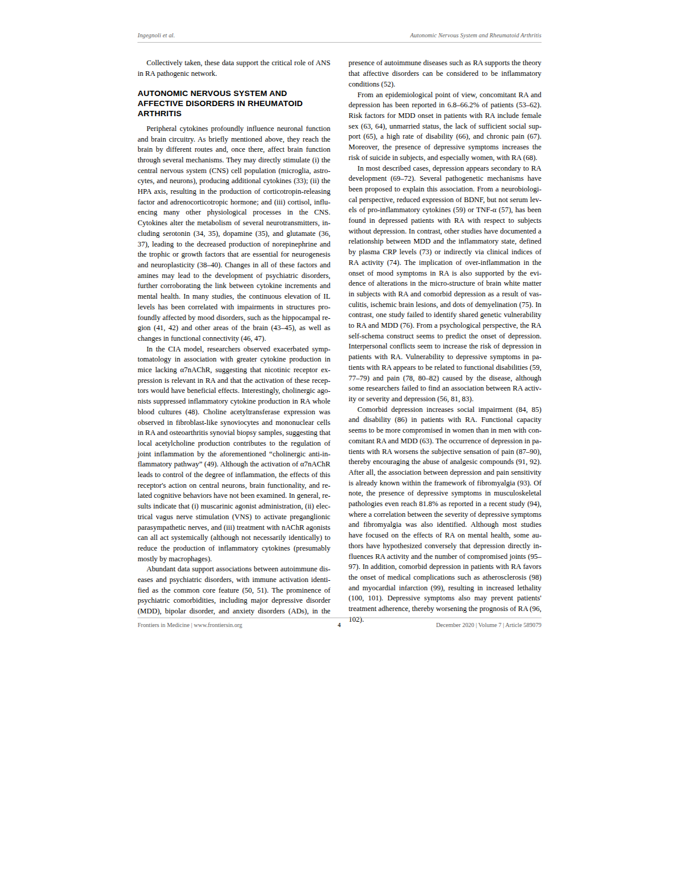Ingegnoli et al.
Autonomic Nervous System and Rheumatoid Arthritis
Collectively taken, these data support the critical role of ANS in RA pathogenic network.
Autonomic Nervous System and Affective Disorders in Rheumatoid Arthritis
Peripheral cytokines profoundly influence neuronal function and brain circuitry. As briefly mentioned above, they reach the brain by different routes and, once there, affect brain function through several mechanisms. They may directly stimulate (i) the central nervous system (CNS) cell population (microglia, astrocytes, and neurons), producing additional cytokines (33); (ii) the HPA axis, resulting in the production of corticotropin-releasing factor and adrenocorticotropic hormone; and (iii) cortisol, influencing many other physiological processes in the CNS. Cytokines alter the metabolism of several neurotransmitters, including serotonin (34, 35), dopamine (35), and glutamate (36, 37), leading to the decreased production of norepinephrine and the trophic or growth factors that are essential for neurogenesis and neuroplasticity (38–40). Changes in all of these factors and amines may lead to the development of psychiatric disorders, further corroborating the link between cytokine increments and mental health. In many studies, the continuous elevation of IL levels has been correlated with impairments in structures profoundly affected by mood disorders, such as the hippocampal region (41, 42) and other areas of the brain (43–45), as well as changes in functional connectivity (46, 47).
In the CIA model, researchers observed exacerbated symptomatology in association with greater cytokine production in mice lacking α7nAChR, suggesting that nicotinic receptor expression is relevant in RA and that the activation of these receptors would have beneficial effects. Interestingly, cholinergic agonists suppressed inflammatory cytokine production in RA whole blood cultures (48). Choline acetyltransferase expression was observed in fibroblast-like synoviocytes and mononuclear cells in RA and osteoarthritis synovial biopsy samples, suggesting that local acetylcholine production contributes to the regulation of joint inflammation by the aforementioned “cholinergic anti-inflammatory pathway” (49). Although the activation of α7nAChR leads to control of the degree of inflammation, the effects of this receptor's action on central neurons, brain functionality, and related cognitive behaviors have not been examined. In general, results indicate that (i) muscarinic agonist administration, (ii) electrical vagus nerve stimulation (VNS) to activate preganglionic parasympathetic nerves, and (iii) treatment with nAChR agonists can all act systemically (although not necessarily identically) to reduce the production of inflammatory cytokines (presumably mostly by macrophages).
Abundant data support associations between autoimmune diseases and psychiatric disorders, with immune activation identified as the common core feature (50, 51). The prominence of psychiatric comorbidities, including major depressive disorder (MDD), bipolar disorder, and anxiety disorders (ADs), in the presence of autoimmune diseases such as RA supports the theory that affective disorders can be considered to be inflammatory conditions (52).
From an epidemiological point of view, concomitant RA and depression has been reported in 6.8–66.2% of patients (53–62). Risk factors for MDD onset in patients with RA include female sex (63, 64), unmarried status, the lack of sufficient social support (65), a high rate of disability (66), and chronic pain (67). Moreover, the presence of depressive symptoms increases the risk of suicide in subjects, and especially women, with RA (68).
In most described cases, depression appears secondary to RA development (69–72). Several pathogenetic mechanisms have been proposed to explain this association. From a neurobiological perspective, reduced expression of BDNF, but not serum levels of pro-inflammatory cytokines (59) or TNF-α (57), has been found in depressed patients with RA with respect to subjects without depression. In contrast, other studies have documented a relationship between MDD and the inflammatory state, defined by plasma CRP levels (73) or indirectly via clinical indices of RA activity (74). The implication of over-inflammation in the onset of mood symptoms in RA is also supported by the evidence of alterations in the micro-structure of brain white matter in subjects with RA and comorbid depression as a result of vasculitis, ischemic brain lesions, and dots of demyelination (75). In contrast, one study failed to identify shared genetic vulnerability to RA and MDD (76). From a psychological perspective, the RA self-schema construct seems to predict the onset of depression. Interpersonal conflicts seem to increase the risk of depression in patients with RA. Vulnerability to depressive symptoms in patients with RA appears to be related to functional disabilities (59, 77–79) and pain (78, 80–82) caused by the disease, although some researchers failed to find an association between RA activity or severity and depression (56, 81, 83).
Comorbid depression increases social impairment (84, 85) and disability (86) in patients with RA. Functional capacity seems to be more compromised in women than in men with concomitant RA and MDD (63). The occurrence of depression in patients with RA worsens the subjective sensation of pain (87–90), thereby encouraging the abuse of analgesic compounds (91, 92). After all, the association between depression and pain sensitivity is already known within the framework of fibromyalgia (93). Of note, the presence of depressive symptoms in musculoskeletal pathologies even reach 81.8% as reported in a recent study (94), where a correlation between the severity of depressive symptoms and fibromyalgia was also identified. Although most studies have focused on the effects of RA on mental health, some authors have hypothesized conversely that depression directly influences RA activity and the number of compromised joints (95–97). In addition, comorbid depression in patients with RA favors the onset of medical complications such as atherosclerosis (98) and myocardial infarction (99), resulting in increased lethality (100, 101). Depressive symptoms also may prevent patients' treatment adherence, thereby worsening the prognosis of RA (96, 102).
Frontiers in Medicine | www.frontiersin.org
4
December 2020 | Volume 7 | Article 589079